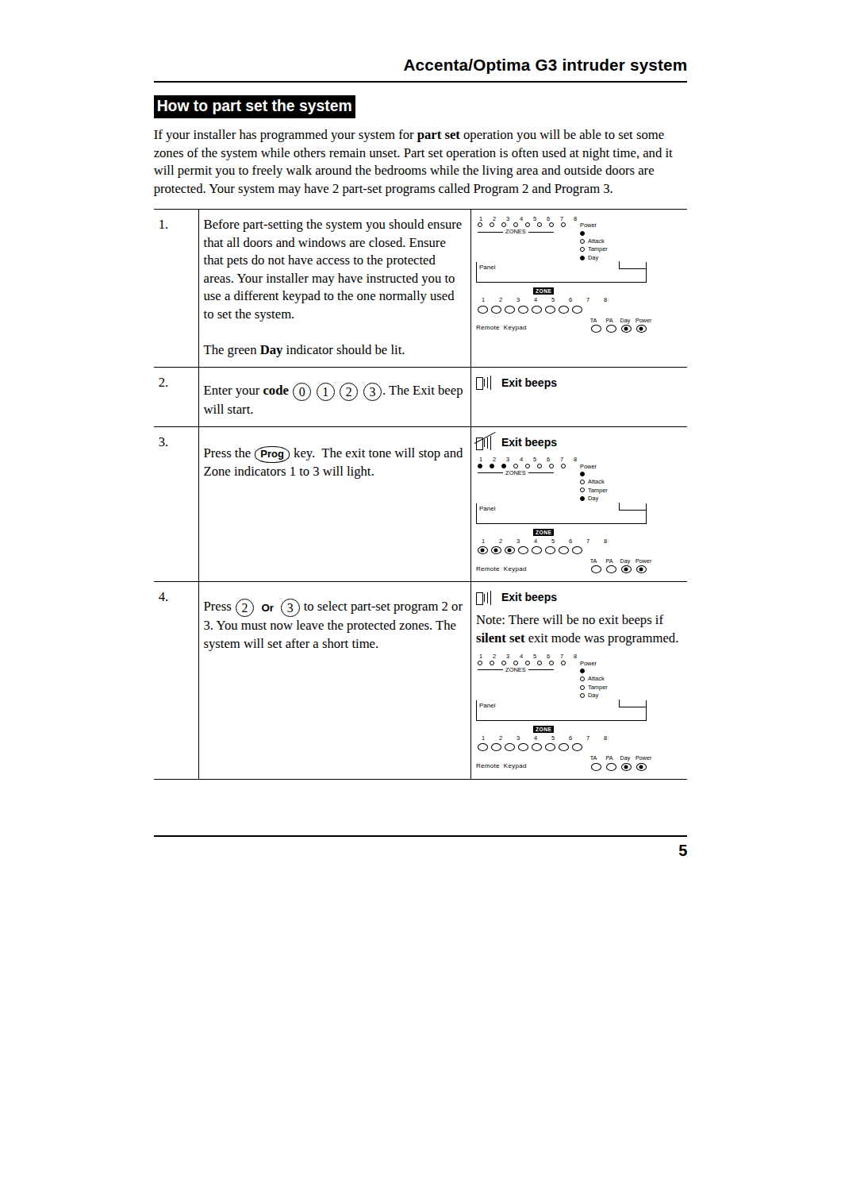Accenta/Optima G3 intruder system
How to part set the system
If your installer has programmed your system for part set operation you will be able to set some zones of the system while others remain unset. Part set operation is often used at night time, and it will permit you to freely walk around the bedrooms while the living area and outside doors are protected. Your system may have 2 part-set programs called Program 2 and Program 3.
| 1. | Before part-setting the system you should ensure that all doors and windows are closed. Ensure that pets do not have access to the protected areas. Your installer may have instructed you to use a different keypad to the one normally used to set the system. The green Day indicator should be lit. | 1 2 3 4 5 6 7 8 ZONES Power Attack Tamper Day Panel ZONE 1 2 3 4 5 6 7 8 Remote Keypad TA PA Day Power |
| 2. | Enter your code 0 1 2 3 . The Exit beep will start. | Exit beeps |
| 3. | Press the Prog key. The exit tone will stop and Zone indicators 1 to 3 will light. | Exit beeps 1 2 3 4 5 6 7 8 ZONES Power Attack Tamper Day Panel ZONE 1 2 3 4 5 6 7 8 Remote Keypad TA PA Day Power |
| 4. | Press 2 Or 3 to select part-set program 2 or 3. You must now leave the protected zones. The system will set after a short time. | Exit beeps Note: There will be no exit beeps if silent set exit mode was programmed. 1 2 3 4 5 6 7 8 ZONES Power Attack Tamper Day Panel ZONE 1 2 3 4 5 6 7 8 Remote Keypad TA PA Day Power |
5